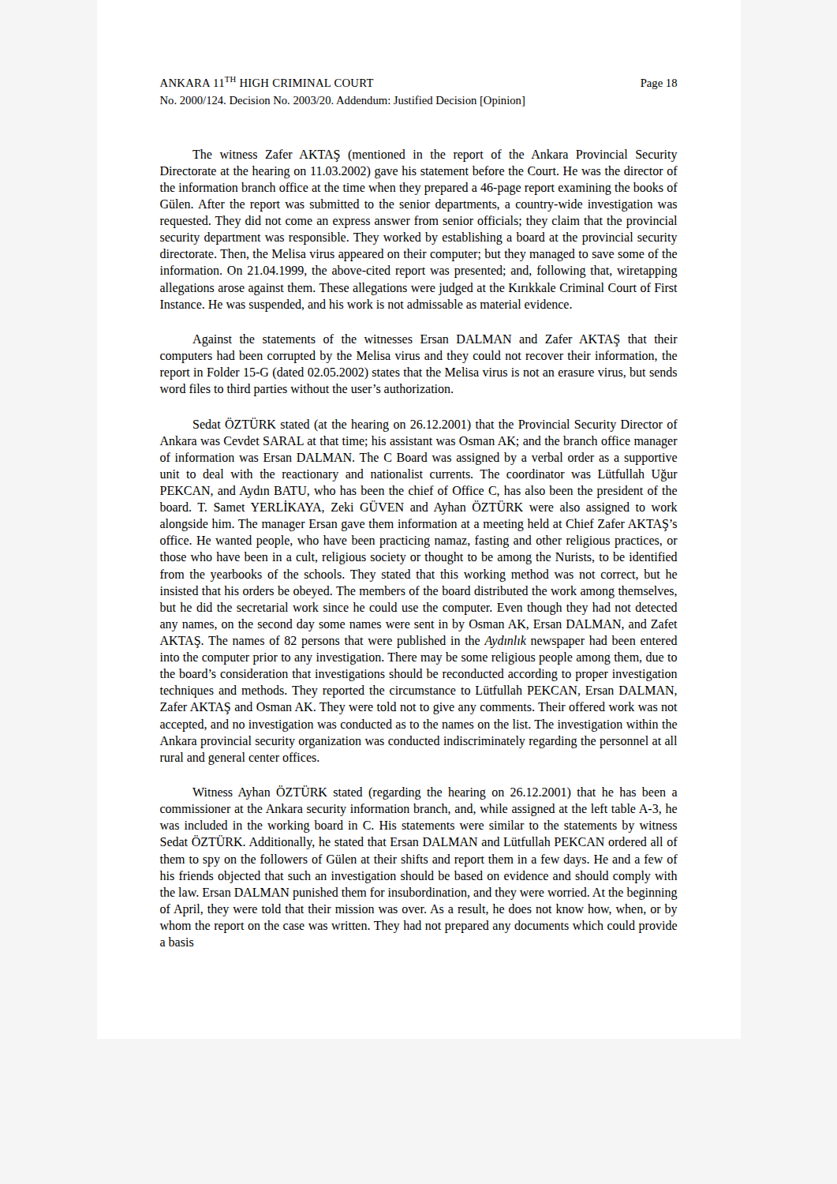ANKARA 11TH HIGH CRIMINAL COURT Page 18
No. 2000/124. Decision No. 2003/20. Addendum: Justified Decision [Opinion]
The witness Zafer AKTAŞ (mentioned in the report of the Ankara Provincial Security Directorate at the hearing on 11.03.2002) gave his statement before the Court. He was the director of the information branch office at the time when they prepared a 46-page report examining the books of Gülen. After the report was submitted to the senior departments, a country-wide investigation was requested. They did not come an express answer from senior officials; they claim that the provincial security department was responsible. They worked by establishing a board at the provincial security directorate. Then, the Melisa virus appeared on their computer; but they managed to save some of the information. On 21.04.1999, the above-cited report was presented; and, following that, wiretapping allegations arose against them. These allegations were judged at the Kırıkkale Criminal Court of First Instance. He was suspended, and his work is not admissable as material evidence.
Against the statements of the witnesses Ersan DALMAN and Zafer AKTAŞ that their computers had been corrupted by the Melisa virus and they could not recover their information, the report in Folder 15-G (dated 02.05.2002) states that the Melisa virus is not an erasure virus, but sends word files to third parties without the user’s authorization.
Sedat ÖZTÜRK stated (at the hearing on 26.12.2001) that the Provincial Security Director of Ankara was Cevdet SARAL at that time; his assistant was Osman AK; and the branch office manager of information was Ersan DALMAN. The C Board was assigned by a verbal order as a supportive unit to deal with the reactionary and nationalist currents. The coordinator was Lütfullah Uğur PEKCAN, and Aydın BATU, who has been the chief of Office C, has also been the president of the board. T. Samet YERLİKAYA, Zeki GÜVEN and Ayhan ÖZTÜRK were also assigned to work alongside him. The manager Ersan gave them information at a meeting held at Chief Zafer AKTAŞ’s office. He wanted people, who have been practicing namaz, fasting and other religious practices, or those who have been in a cult, religious society or thought to be among the Nurists, to be identified from the yearbooks of the schools. They stated that this working method was not correct, but he insisted that his orders be obeyed. The members of the board distributed the work among themselves, but he did the secretarial work since he could use the computer. Even though they had not detected any names, on the second day some names were sent in by Osman AK, Ersan DALMAN, and Zafet AKTAŞ. The names of 82 persons that were published in the Aydınlık newspaper had been entered into the computer prior to any investigation. There may be some religious people among them, due to the board’s consideration that investigations should be reconducted according to proper investigation techniques and methods. They reported the circumstance to Lütfullah PEKCAN, Ersan DALMAN, Zafer AKTAŞ and Osman AK. They were told not to give any comments. Their offered work was not accepted, and no investigation was conducted as to the names on the list. The investigation within the Ankara provincial security organization was conducted indiscriminately regarding the personnel at all rural and general center offices.
Witness Ayhan ÖZTÜRK stated (regarding the hearing on 26.12.2001) that he has been a commissioner at the Ankara security information branch, and, while assigned at the left table A-3, he was included in the working board in C. His statements were similar to the statements by witness Sedat ÖZTÜRK. Additionally, he stated that Ersan DALMAN and Lütfullah PEKCAN ordered all of them to spy on the followers of Gülen at their shifts and report them in a few days. He and a few of his friends objected that such an investigation should be based on evidence and should comply with the law. Ersan DALMAN punished them for insubordination, and they were worried. At the beginning of April, they were told that their mission was over. As a result, he does not know how, when, or by whom the report on the case was written. They had not prepared any documents which could provide a basis